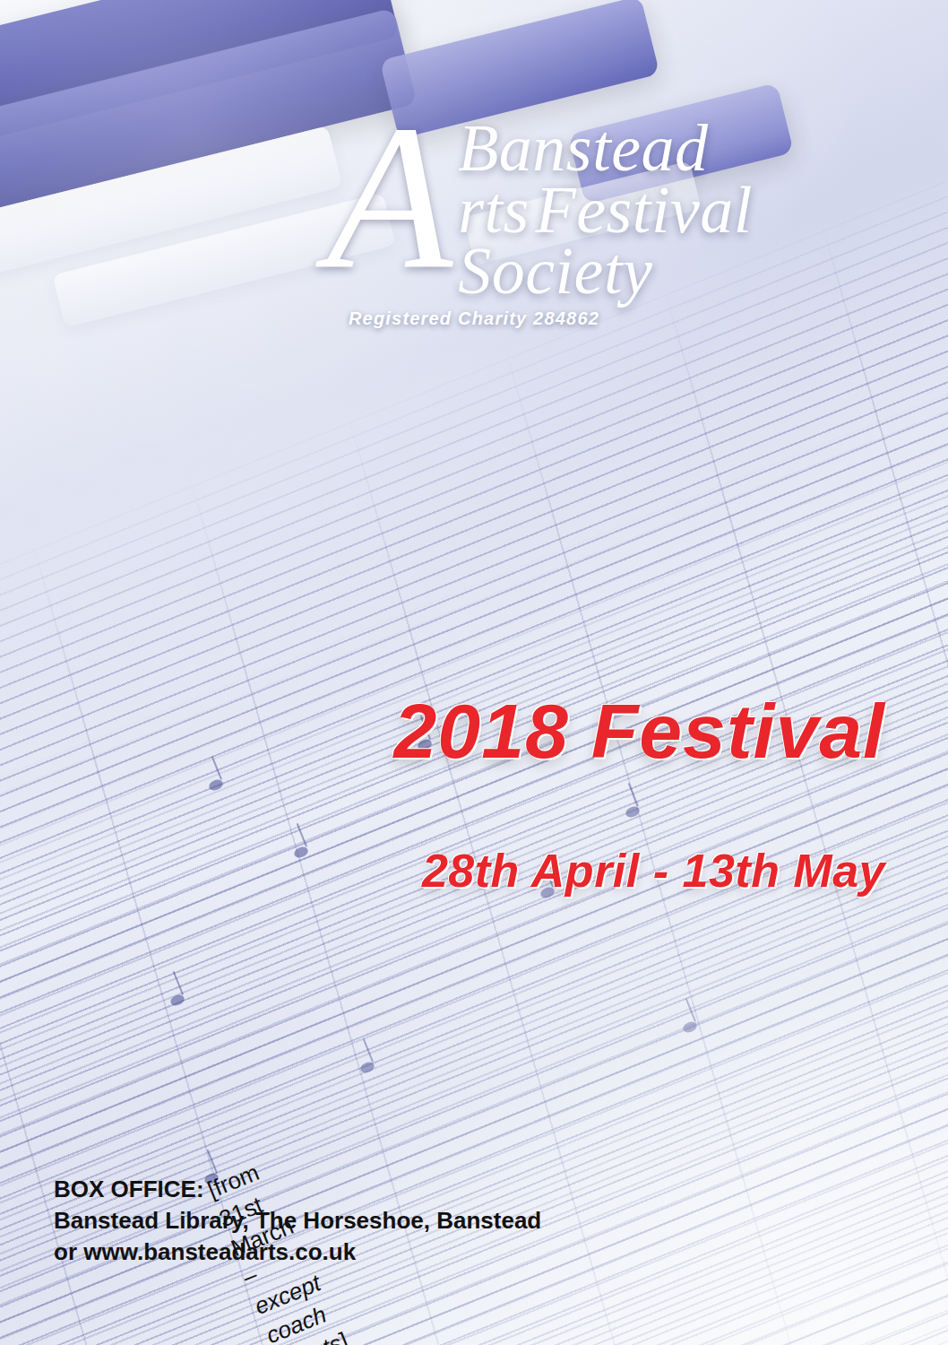A Banstead rts Festival Society Registered Charity 284862
2018 Festival
28th April - 13th May
BOX OFFICE: [from 31st March – except coach tickets]
Banstead Library, The Horseshoe, Banstead
or www.bansteadarts.co.uk